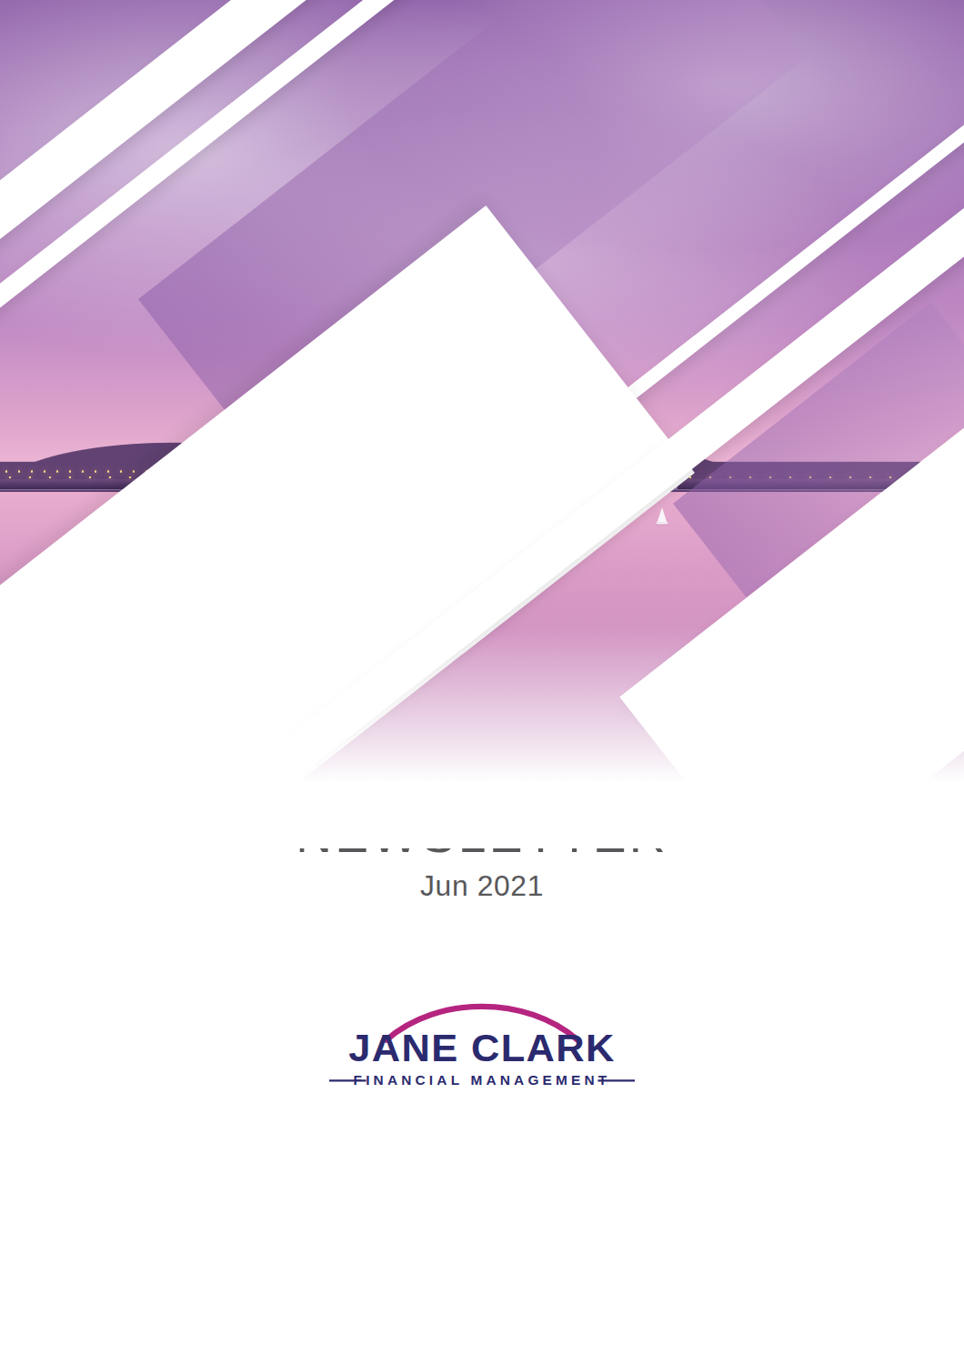NEWSLETTER
Jun 2021
Jane Clark Financial Management JANE CLARK FINANCIAL MANAGEMENT